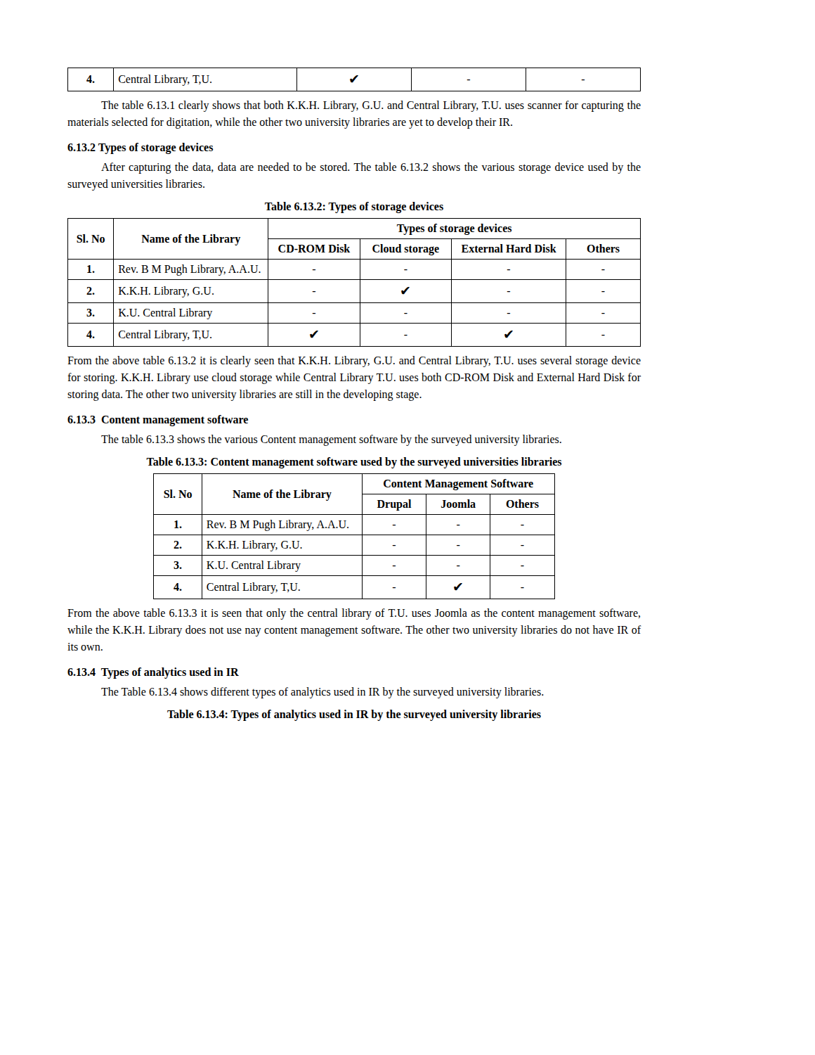| 4. | Central Library, T,U. | ✔ | - | - |
The table 6.13.1 clearly shows that both K.K.H. Library, G.U. and Central Library, T.U. uses scanner for capturing the materials selected for digitation, while the other two university libraries are yet to develop their IR.
6.13.2 Types of storage devices
After capturing the data, data are needed to be stored. The table 6.13.2 shows the various storage device used by the surveyed universities libraries.
Table 6.13.2: Types of storage devices
| Sl. No | Name of the Library | Types of storage devices |
| --- | --- | --- |
| CD-ROM Disk | Cloud storage | External Hard Disk | Others |
| 1. | Rev. B M Pugh Library, A.A.U. | - | - | - | - |
| 2. | K.K.H. Library, G.U. | - | ✔ | - | - |
| 3. | K.U. Central Library | - | - | - | - |
| 4. | Central Library, T,U. | ✔ | - | ✔ | - |
From the above table 6.13.2 it is clearly seen that K.K.H. Library, G.U. and Central Library, T.U. uses several storage device for storing. K.K.H. Library use cloud storage while Central Library T.U. uses both CD-ROM Disk and External Hard Disk for storing data. The other two university libraries are still in the developing stage.
6.13.3 Content management software
The table 6.13.3 shows the various Content management software by the surveyed university libraries.
Table 6.13.3: Content management software used by the surveyed universities libraries
| Sl. No | Name of the Library | Content Management Software |
| --- | --- | --- |
| Drupal | Joomla | Others |
| 1. | Rev. B M Pugh Library, A.A.U. | - | - | - |
| 2. | K.K.H. Library, G.U. | - | - | - |
| 3. | K.U. Central Library | - | - | - |
| 4. | Central Library, T,U. | - | ✔ | - |
From the above table 6.13.3 it is seen that only the central library of T.U. uses Joomla as the content management software, while the K.K.H. Library does not use nay content management software. The other two university libraries do not have IR of its own.
6.13.4 Types of analytics used in IR
The Table 6.13.4 shows different types of analytics used in IR by the surveyed university libraries.
Table 6.13.4: Types of analytics used in IR by the surveyed university libraries